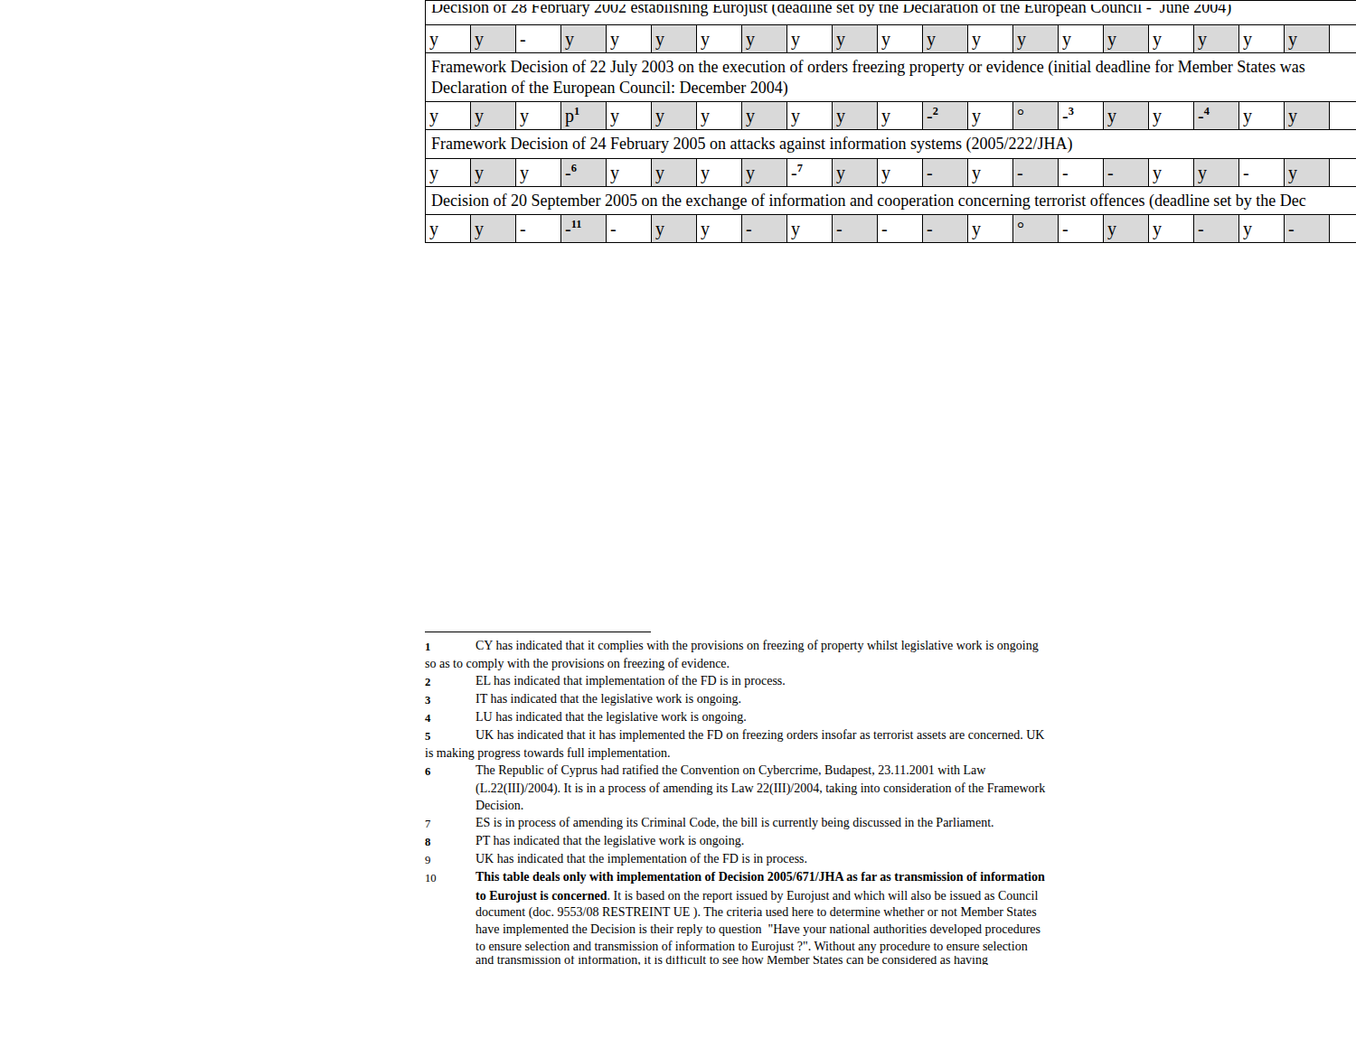| Decision of 28 February 2002 establishing Eurojust (deadline set by the Declaration of the European Council - June 2004) |
| y | y | - | y | y | y | y | y | y | y | y | y | y | y | y | y | y | y | y | y | |
| Framework Decision of 22 July 2003 on the execution of orders freezing property or evidence (initial deadline for Member States was Declaration of the European Council: December 2004) |
| y | y | y | p 1 | y | y | y | y | y | y | y | - 2 | y | ° | - 3 | y | y | - 4 | y | y | |
| Framework Decision of 24 February 2005 on attacks against information systems (2005/222/JHA) |
| y | y | y | - 6 | y | y | y | y | - 7 | y | y | - | y | - | - | - | y | y | - | y | |
| Decision of 20 September 2005 on the exchange of information and cooperation concerning terrorist offences (deadline set by the Dec |
| y | y | - | - 11 | - | y | y | - | y | - | - | - | y | ° | - | y | y | - | y | - | |
1
CY has indicated that it complies with the provisions on freezing of property whilst legislative work is ongoing
so as to comply with the provisions on freezing of evidence.
2
EL has indicated that implementation of the FD is in process.
3
IT has indicated that the legislative work is ongoing.
4
LU has indicated that the legislative work is ongoing.
5
UK has indicated that it has implemented the FD on freezing orders insofar as terrorist assets are concerned. UK
is making progress towards full implementation.
6
The Republic of Cyprus had ratified the Convention on Cybercrime, Budapest, 23.11.2001 with Law
(L.22(III)/2004). It is in a process of amending its Law 22(III)/2004, taking into consideration of the Framework
Decision.
7
ES is in process of amending its Criminal Code, the bill is currently being discussed in the Parliament.
8
PT has indicated that the legislative work is ongoing.
9
UK has indicated that the implementation of the FD is in process.
10
This table deals only with implementation of Decision 2005/671/JHA as far as transmission of information
to Eurojust is concerned. It is based on the report issued by Eurojust and which will also be issued as Council
document (doc. 9553/08 RESTREINT UE ). The criteria used here to determine whether or not Member States
have implemented the Decision is their reply to question "Have your national authorities developed procedures
to ensure selection and transmission of information to Eurojust ?". Without any procedure to ensure selection
and transmission of information, it is difficult to see how Member States can be considered as having